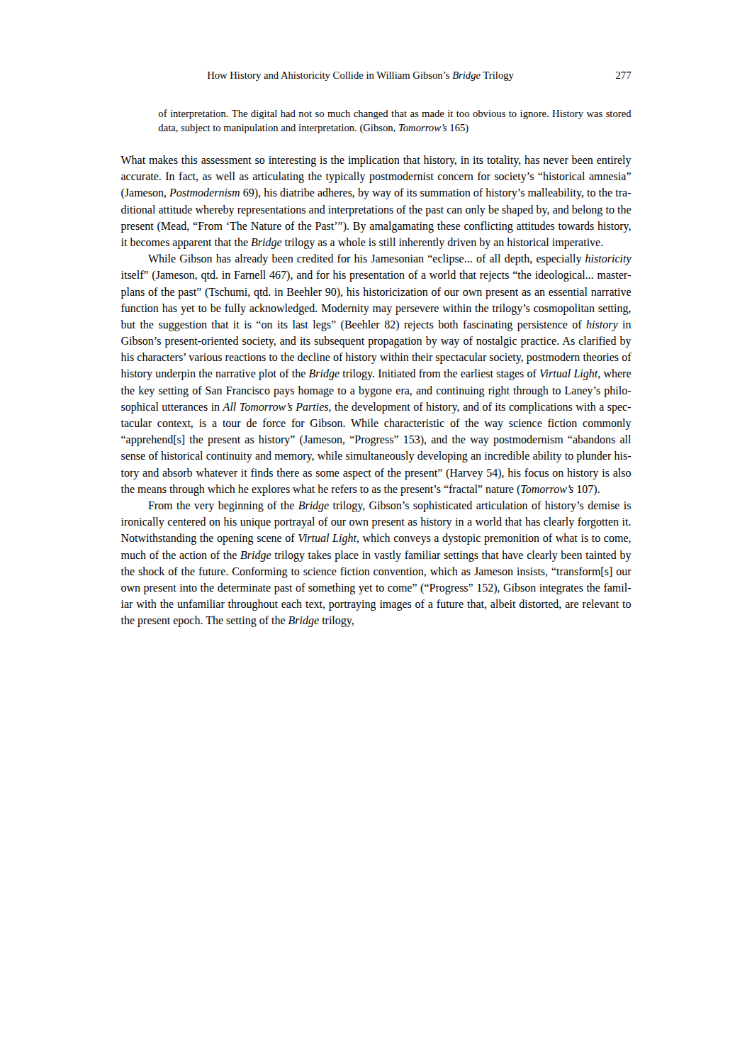How History and Ahistoricity Collide in William Gibson’s Bridge Trilogy 277
of interpretation. The digital had not so much changed that as made it too obvious to ignore. History was stored data, subject to manipulation and interpretation. (Gibson, Tomorrow’s 165)
What makes this assessment so interesting is the implication that history, in its totality, has never been entirely accurate. In fact, as well as articulating the typically postmodernist concern for society’s “historical amnesia” (Jameson, Postmodernism 69), his diatribe adheres, by way of its summation of history’s malleability, to the traditional attitude whereby representations and interpretations of the past can only be shaped by, and belong to the present (Mead, “From ‘The Nature of the Past’”). By amalgamating these conflicting attitudes towards history, it becomes apparent that the Bridge trilogy as a whole is still inherently driven by an historical imperative.
While Gibson has already been credited for his Jamesonian “eclipse... of all depth, especially historicity itself” (Jameson, qtd. in Farnell 467), and for his presentation of a world that rejects “the ideological... masterplans of the past” (Tschumi, qtd. in Beehler 90), his historicization of our own present as an essential narrative function has yet to be fully acknowledged. Modernity may persevere within the trilogy’s cosmopolitan setting, but the suggestion that it is “on its last legs” (Beehler 82) rejects both fascinating persistence of history in Gibson’s present-oriented society, and its subsequent propagation by way of nostalgic practice. As clarified by his characters’ various reactions to the decline of history within their spectacular society, postmodern theories of history underpin the narrative plot of the Bridge trilogy. Initiated from the earliest stages of Virtual Light, where the key setting of San Francisco pays homage to a bygone era, and continuing right through to Laney’s philosophical utterances in All Tomorrow’s Parties, the development of history, and of its complications with a spectacular context, is a tour de force for Gibson. While characteristic of the way science fiction commonly “apprehend[s] the present as history” (Jameson, “Progress” 153), and the way postmodernism “abandons all sense of historical continuity and memory, while simultaneously developing an incredible ability to plunder history and absorb whatever it finds there as some aspect of the present” (Harvey 54), his focus on history is also the means through which he explores what he refers to as the present’s “fractal” nature (Tomorrow’s 107).
From the very beginning of the Bridge trilogy, Gibson’s sophisticated articulation of history’s demise is ironically centered on his unique portrayal of our own present as history in a world that has clearly forgotten it. Notwithstanding the opening scene of Virtual Light, which conveys a dystopic premonition of what is to come, much of the action of the Bridge trilogy takes place in vastly familiar settings that have clearly been tainted by the shock of the future. Conforming to science fiction convention, which as Jameson insists, “transform[s] our own present into the determinate past of something yet to come” (“Progress” 152), Gibson integrates the familiar with the unfamiliar throughout each text, portraying images of a future that, albeit distorted, are relevant to the present epoch. The setting of the Bridge trilogy,